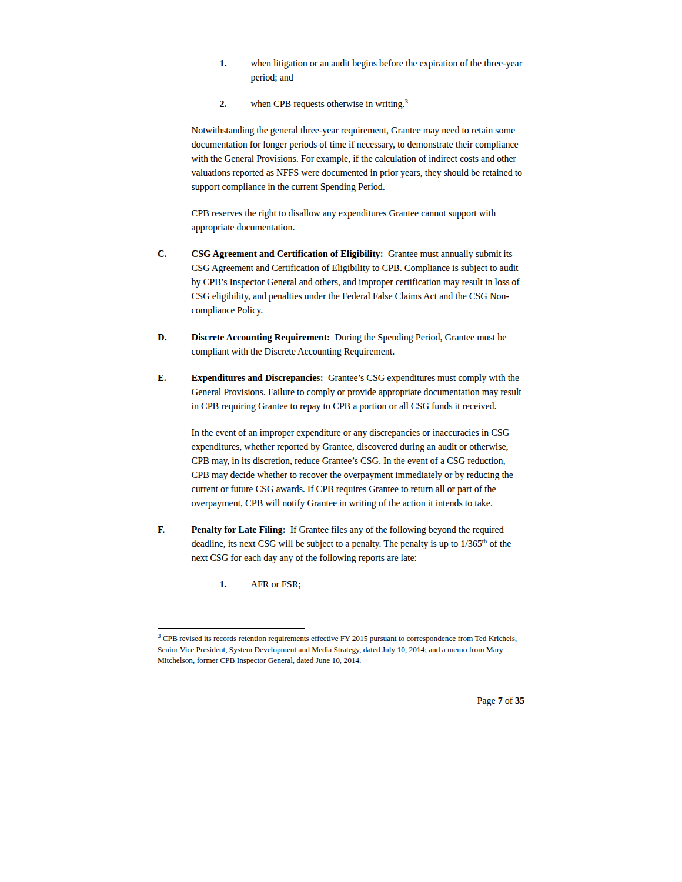1. when litigation or an audit begins before the expiration of the three-year period; and
2. when CPB requests otherwise in writing.3
Notwithstanding the general three-year requirement, Grantee may need to retain some documentation for longer periods of time if necessary, to demonstrate their compliance with the General Provisions. For example, if the calculation of indirect costs and other valuations reported as NFFS were documented in prior years, they should be retained to support compliance in the current Spending Period.
CPB reserves the right to disallow any expenditures Grantee cannot support with appropriate documentation.
C.
CSG Agreement and Certification of Eligibility: Grantee must annually submit its CSG Agreement and Certification of Eligibility to CPB. Compliance is subject to audit by CPB’s Inspector General and others, and improper certification may result in loss of CSG eligibility, and penalties under the Federal False Claims Act and the CSG Non-compliance Policy.
D.
Discrete Accounting Requirement: During the Spending Period, Grantee must be compliant with the Discrete Accounting Requirement.
E.
Expenditures and Discrepancies: Grantee’s CSG expenditures must comply with the General Provisions. Failure to comply or provide appropriate documentation may result in CPB requiring Grantee to repay to CPB a portion or all CSG funds it received.
In the event of an improper expenditure or any discrepancies or inaccuracies in CSG expenditures, whether reported by Grantee, discovered during an audit or otherwise, CPB may, in its discretion, reduce Grantee’s CSG. In the event of a CSG reduction, CPB may decide whether to recover the overpayment immediately or by reducing the current or future CSG awards. If CPB requires Grantee to return all or part of the overpayment, CPB will notify Grantee in writing of the action it intends to take.
F.
Penalty for Late Filing: If Grantee files any of the following beyond the required deadline, its next CSG will be subject to a penalty. The penalty is up to 1/365th of the next CSG for each day any of the following reports are late:
1. AFR or FSR;
3 CPB revised its records retention requirements effective FY 2015 pursuant to correspondence from Ted Krichels, Senior Vice President, System Development and Media Strategy, dated July 10, 2014; and a memo from Mary Mitchelson, former CPB Inspector General, dated June 10, 2014.
Page 7 of 35